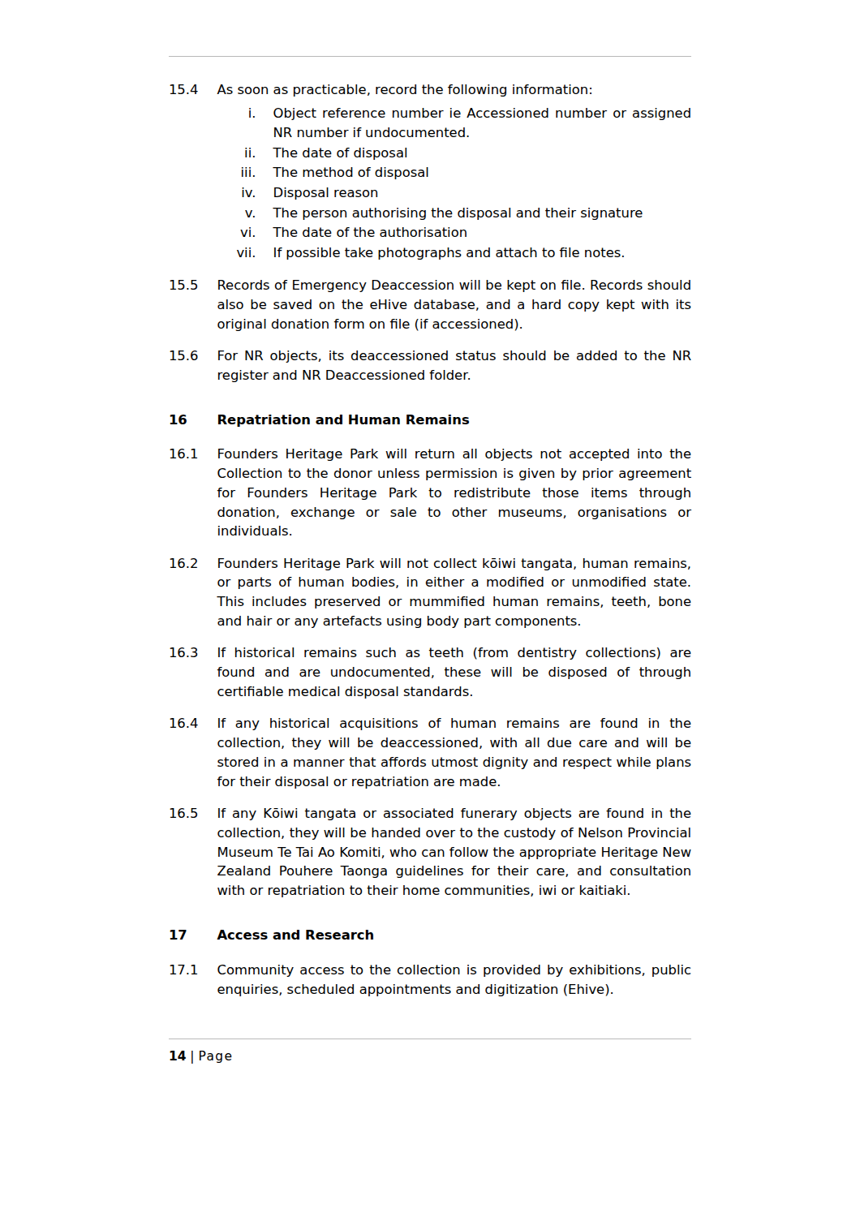15.4
As soon as practicable, record the following information:
i. Object reference number ie Accessioned number or assigned NR number if undocumented.
ii. The date of disposal
iii. The method of disposal
iv. Disposal reason
v. The person authorising the disposal and their signature
vi. The date of the authorisation
vii. If possible take photographs and attach to file notes.
15.5
Records of Emergency Deaccession will be kept on file. Records should also be saved on the eHive database, and a hard copy kept with its original donation form on file (if accessioned).
15.6
For NR objects, its deaccessioned status should be added to the NR register and NR Deaccessioned folder.
16
Repatriation and Human Remains
16.1
Founders Heritage Park will return all objects not accepted into the Collection to the donor unless permission is given by prior agreement for Founders Heritage Park to redistribute those items through donation, exchange or sale to other museums, organisations or individuals.
16.2
Founders Heritage Park will not collect kōiwi tangata, human remains, or parts of human bodies, in either a modified or unmodified state. This includes preserved or mummified human remains, teeth, bone and hair or any artefacts using body part components.
16.3
If historical remains such as teeth (from dentistry collections) are found and are undocumented, these will be disposed of through certifiable medical disposal standards.
16.4
If any historical acquisitions of human remains are found in the collection, they will be deaccessioned, with all due care and will be stored in a manner that affords utmost dignity and respect while plans for their disposal or repatriation are made.
16.5
If any Kōiwi tangata or associated funerary objects are found in the collection, they will be handed over to the custody of Nelson Provincial Museum Te Tai Ao Komiti, who can follow the appropriate Heritage New Zealand Pouhere Taonga guidelines for their care, and consultation with or repatriation to their home communities, iwi or kaitiaki.
17
Access and Research
17.1
Community access to the collection is provided by exhibitions, public enquiries, scheduled appointments and digitization (Ehive).
14 | Page